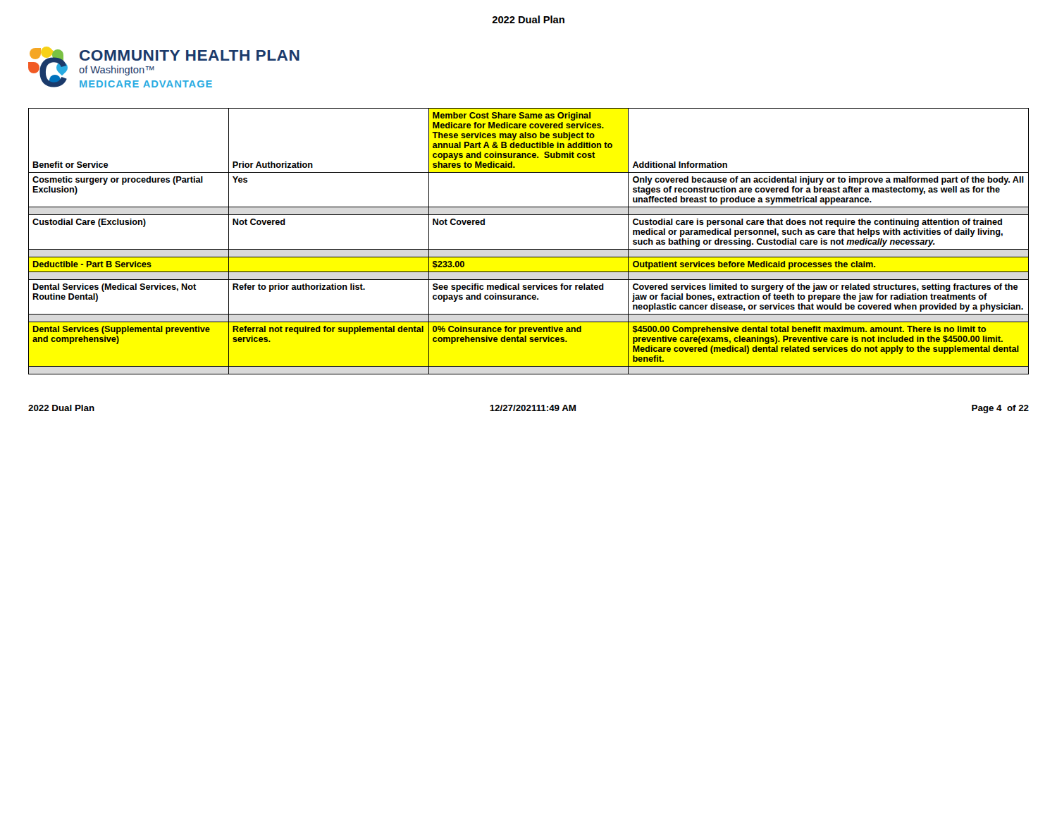2022 Dual Plan
C
COMMUNITY HEALTH PLAN
of Washington™
MEDICARE ADVANTAGE
| Benefit or Service | Prior Authorization | Member Cost Share Same as Original Medicare for Medicare covered services. These services may also be subject to annual Part A & B deductible in addition to copays and coinsurance. Submit cost shares to Medicaid. | Additional Information |
| --- | --- | --- | --- |
| Cosmetic surgery or procedures (Partial Exclusion) | Yes | | Only covered because of an accidental injury or to improve a malformed part of the body. All stages of reconstruction are covered for a breast after a mastectomy, as well as for the unaffected breast to produce a symmetrical appearance. |
| Custodial Care (Exclusion) | Not Covered | Not Covered | Custodial care is personal care that does not require the continuing attention of trained medical or paramedical personnel, such as care that helps with activities of daily living, such as bathing or dressing. Custodial care is not medically necessary. |
| Deductible - Part B Services | | $233.00 | Outpatient services before Medicaid processes the claim. |
| Dental Services (Medical Services, Not Routine Dental) | Refer to prior authorization list. | See specific medical services for related copays and coinsurance. | Covered services limited to surgery of the jaw or related structures, setting fractures of the jaw or facial bones, extraction of teeth to prepare the jaw for radiation treatments of neoplastic cancer disease, or services that would be covered when provided by a physician. |
| Dental Services (Supplemental preventive and comprehensive) | Referral not required for supplemental dental services. | 0% Coinsurance for preventive and comprehensive dental services. | $4500.00 Comprehensive dental total benefit maximum. amount. There is no limit to preventive care(exams, cleanings). Preventive care is not included in the $4500.00 limit. Medicare covered (medical) dental related services do not apply to the supplemental dental benefit. |
2022 Dual Plan
12/27/202111:49 AM
Page 4 of 22